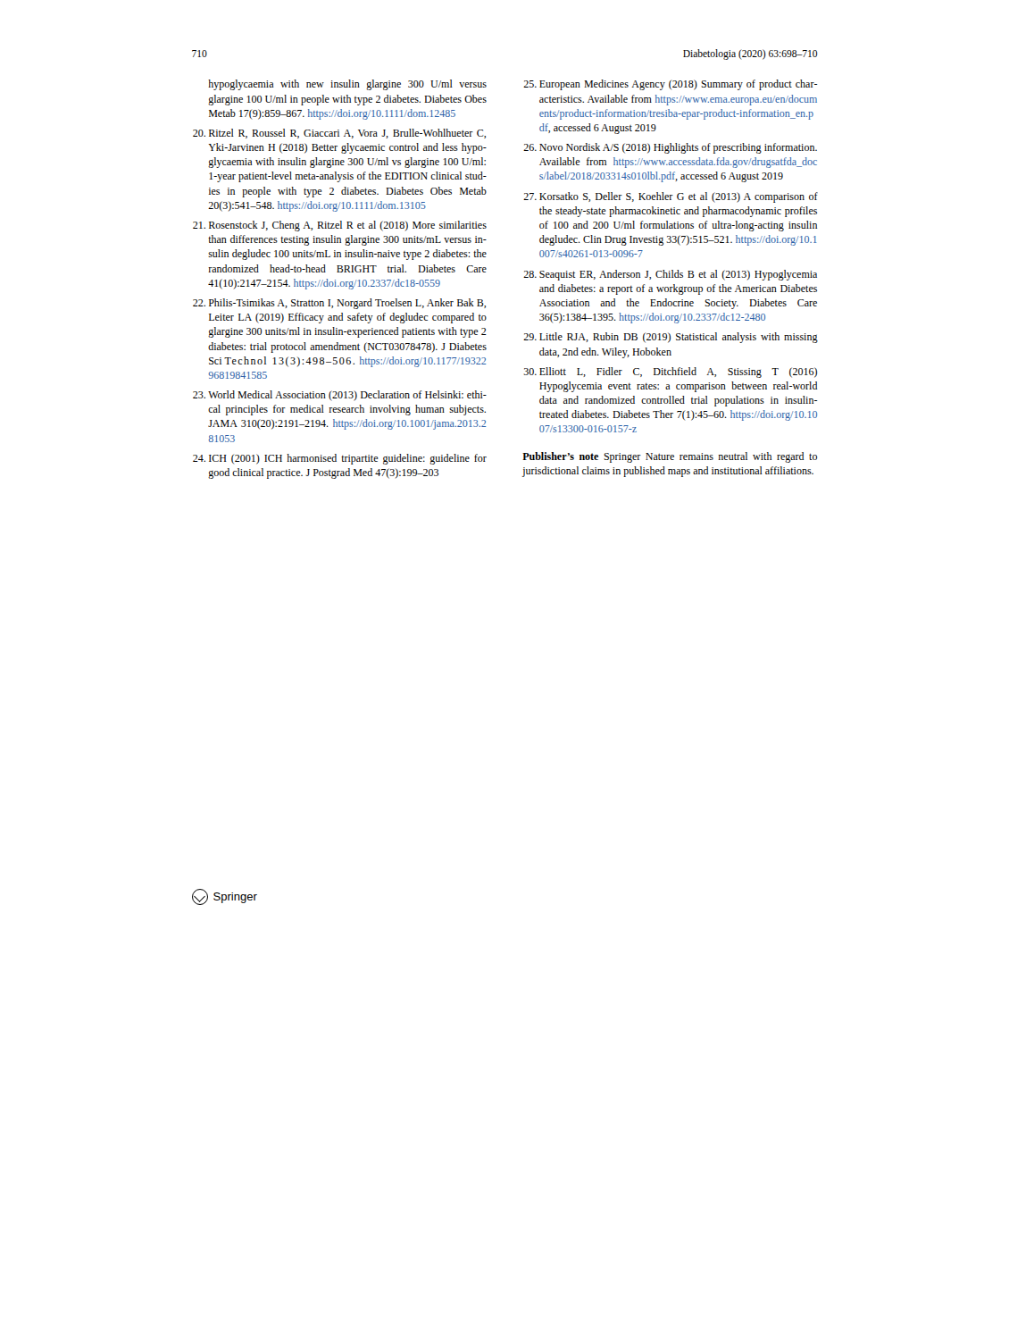710
Diabetologia (2020) 63:698–710
hypoglycaemia with new insulin glargine 300 U/ml versus glargine 100 U/ml in people with type 2 diabetes. Diabetes Obes Metab 17(9):859–867. https://doi.org/10.1111/dom.12485
20. Ritzel R, Roussel R, Giaccari A, Vora J, Brulle-Wohlhueter C, Yki-Jarvinen H (2018) Better glycaemic control and less hypoglycaemia with insulin glargine 300 U/ml vs glargine 100 U/ml: 1-year patient-level meta-analysis of the EDITION clinical studies in people with type 2 diabetes. Diabetes Obes Metab 20(3):541–548. https://doi.org/10.1111/dom.13105
21. Rosenstock J, Cheng A, Ritzel R et al (2018) More similarities than differences testing insulin glargine 300 units/mL versus insulin degludec 100 units/mL in insulin-naive type 2 diabetes: the randomized head-to-head BRIGHT trial. Diabetes Care 41(10):2147–2154. https://doi.org/10.2337/dc18-0559
22. Philis-Tsimikas A, Stratton I, Norgard Troelsen L, Anker Bak B, Leiter LA (2019) Efficacy and safety of degludec compared to glargine 300 units/ml in insulin-experienced patients with type 2 diabetes: trial protocol amendment (NCT03078478). J Diabetes Sci Technol 13(3):498–506. https://doi.org/10.1177/1932296819841585
23. World Medical Association (2013) Declaration of Helsinki: ethical principles for medical research involving human subjects. JAMA 310(20):2191–2194. https://doi.org/10.1001/jama.2013.281053
24. ICH (2001) ICH harmonised tripartite guideline: guideline for good clinical practice. J Postgrad Med 47(3):199–203
25. European Medicines Agency (2018) Summary of product characteristics. Available from https://www.ema.europa.eu/en/documents/product-information/tresiba-epar-product-information_en.pdf, accessed 6 August 2019
26. Novo Nordisk A/S (2018) Highlights of prescribing information. Available from https://www.accessdata.fda.gov/drugsatfda_docs/label/2018/203314s010lbl.pdf, accessed 6 August 2019
27. Korsatko S, Deller S, Koehler G et al (2013) A comparison of the steady-state pharmacokinetic and pharmacodynamic profiles of 100 and 200 U/ml formulations of ultra-long-acting insulin degludec. Clin Drug Investig 33(7):515–521. https://doi.org/10.1007/s40261-013-0096-7
28. Seaquist ER, Anderson J, Childs B et al (2013) Hypoglycemia and diabetes: a report of a workgroup of the American Diabetes Association and the Endocrine Society. Diabetes Care 36(5):1384–1395. https://doi.org/10.2337/dc12-2480
29. Little RJA, Rubin DB (2019) Statistical analysis with missing data, 2nd edn. Wiley, Hoboken
30. Elliott L, Fidler C, Ditchfield A, Stissing T (2016) Hypoglycemia event rates: a comparison between real-world data and randomized controlled trial populations in insulin-treated diabetes. Diabetes Ther 7(1):45–60. https://doi.org/10.1007/s13300-016-0157-z
Publisher’s note Springer Nature remains neutral with regard to jurisdictional claims in published maps and institutional affiliations.
Springer